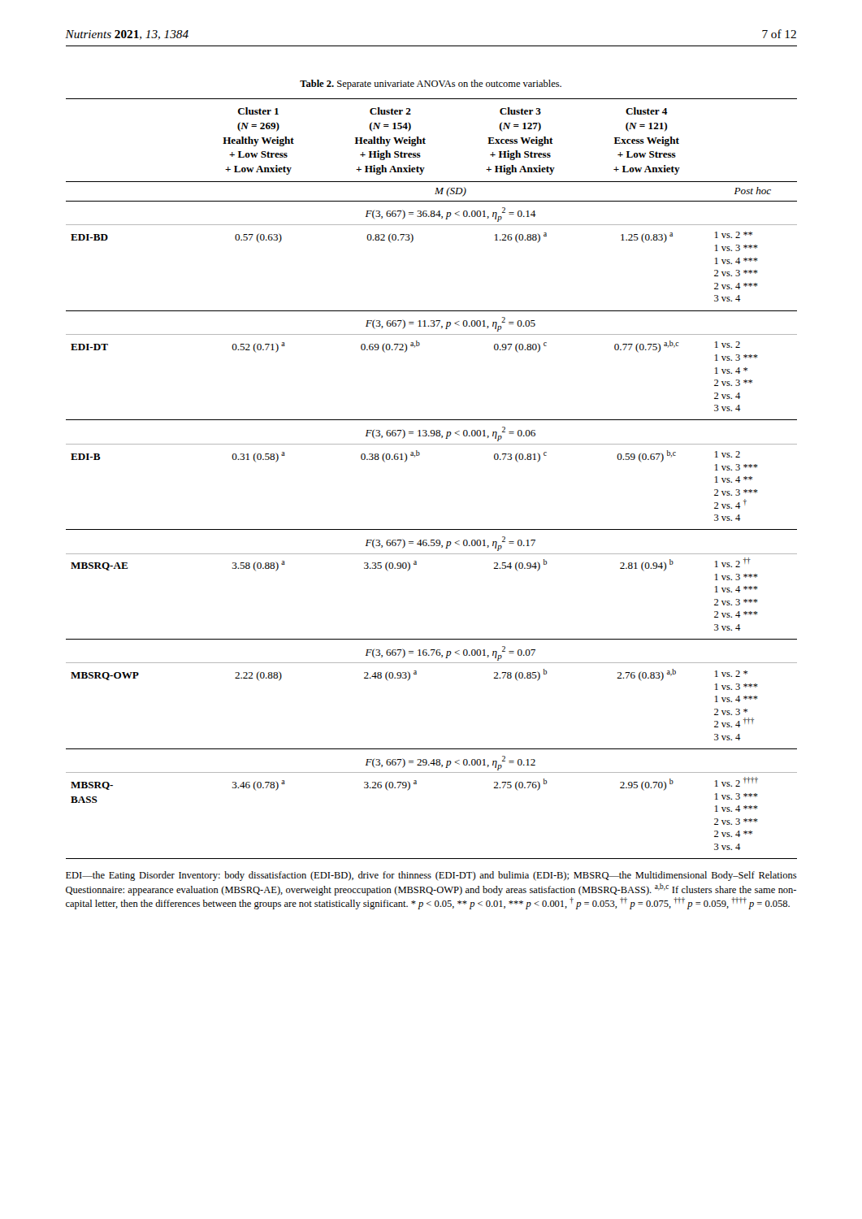Nutrients 2021, 13, 1384 7 of 12
Table 2. Separate univariate ANOVAs on the outcome variables.
| | Cluster 1 ( N = 269) Healthy Weight + Low Stress + Low Anxiety | Cluster 2 ( N = 154) Healthy Weight + High Stress + High Anxiety | Cluster 3 ( N = 127) Excess Weight + High Stress + High Anxiety | Cluster 4 ( N = 121) Excess Weight + Low Stress + Low Anxiety | |
| --- | --- | --- | --- | --- | --- |
| | M ( SD ) | Post hoc |
| | F (3, 667) = 36.84, p < 0.001, η p 2 = 0.14 | |
| EDI-BD | 0.57 (0.63) | 0.82 (0.73) | 1.26 (0.88) a | 1.25 (0.83) a | 1 vs. 2 ** 1 vs. 3 *** 1 vs. 4 *** 2 vs. 3 *** 2 vs. 4 *** 3 vs. 4 |
| | F (3, 667) = 11.37, p < 0.001, η p 2 = 0.05 | |
| EDI-DT | 0.52 (0.71) a | 0.69 (0.72) a,b | 0.97 (0.80) c | 0.77 (0.75) a,b,c | 1 vs. 2 1 vs. 3 *** 1 vs. 4 * 2 vs. 3 ** 2 vs. 4 3 vs. 4 |
| | F (3, 667) = 13.98, p < 0.001, η p 2 = 0.06 | |
| EDI-B | 0.31 (0.58) a | 0.38 (0.61) a,b | 0.73 (0.81) c | 0.59 (0.67) b,c | 1 vs. 2 1 vs. 3 *** 1 vs. 4 ** 2 vs. 3 *** 2 vs. 4 † 3 vs. 4 |
| | F (3, 667) = 46.59, p < 0.001, η p 2 = 0.17 | |
| MBSRQ-AE | 3.58 (0.88) a | 3.35 (0.90) a | 2.54 (0.94) b | 2.81 (0.94) b | 1 vs. 2 †† 1 vs. 3 *** 1 vs. 4 *** 2 vs. 3 *** 2 vs. 4 *** 3 vs. 4 |
| | F (3, 667) = 16.76, p < 0.001, η p 2 = 0.07 | |
| MBSRQ-OWP | 2.22 (0.88) | 2.48 (0.93) a | 2.78 (0.85) b | 2.76 (0.83) a,b | 1 vs. 2 * 1 vs. 3 *** 1 vs. 4 *** 2 vs. 3 * 2 vs. 4 ††† 3 vs. 4 |
| | F (3, 667) = 29.48, p < 0.001, η p 2 = 0.12 | |
| MBSRQ- BASS | 3.46 (0.78) a | 3.26 (0.79) a | 2.75 (0.76) b | 2.95 (0.70) b | 1 vs. 2 †††† 1 vs. 3 *** 1 vs. 4 *** 2 vs. 3 *** 2 vs. 4 ** 3 vs. 4 |
EDI—the Eating Disorder Inventory: body dissatisfaction (EDI-BD), drive for thinness (EDI-DT) and bulimia (EDI-B); MBSRQ—the Multidimensional Body–Self Relations Questionnaire: appearance evaluation (MBSRQ-AE), overweight preoccupation (MBSRQ-OWP) and body areas satisfaction (MBSRQ-BASS). a,b,c If clusters share the same non-capital letter, then the differences between the groups are not statistically significant. * p < 0.05, ** p < 0.01, *** p < 0.001, † p = 0.053, †† p = 0.075, ††† p = 0.059, †††† p = 0.058.